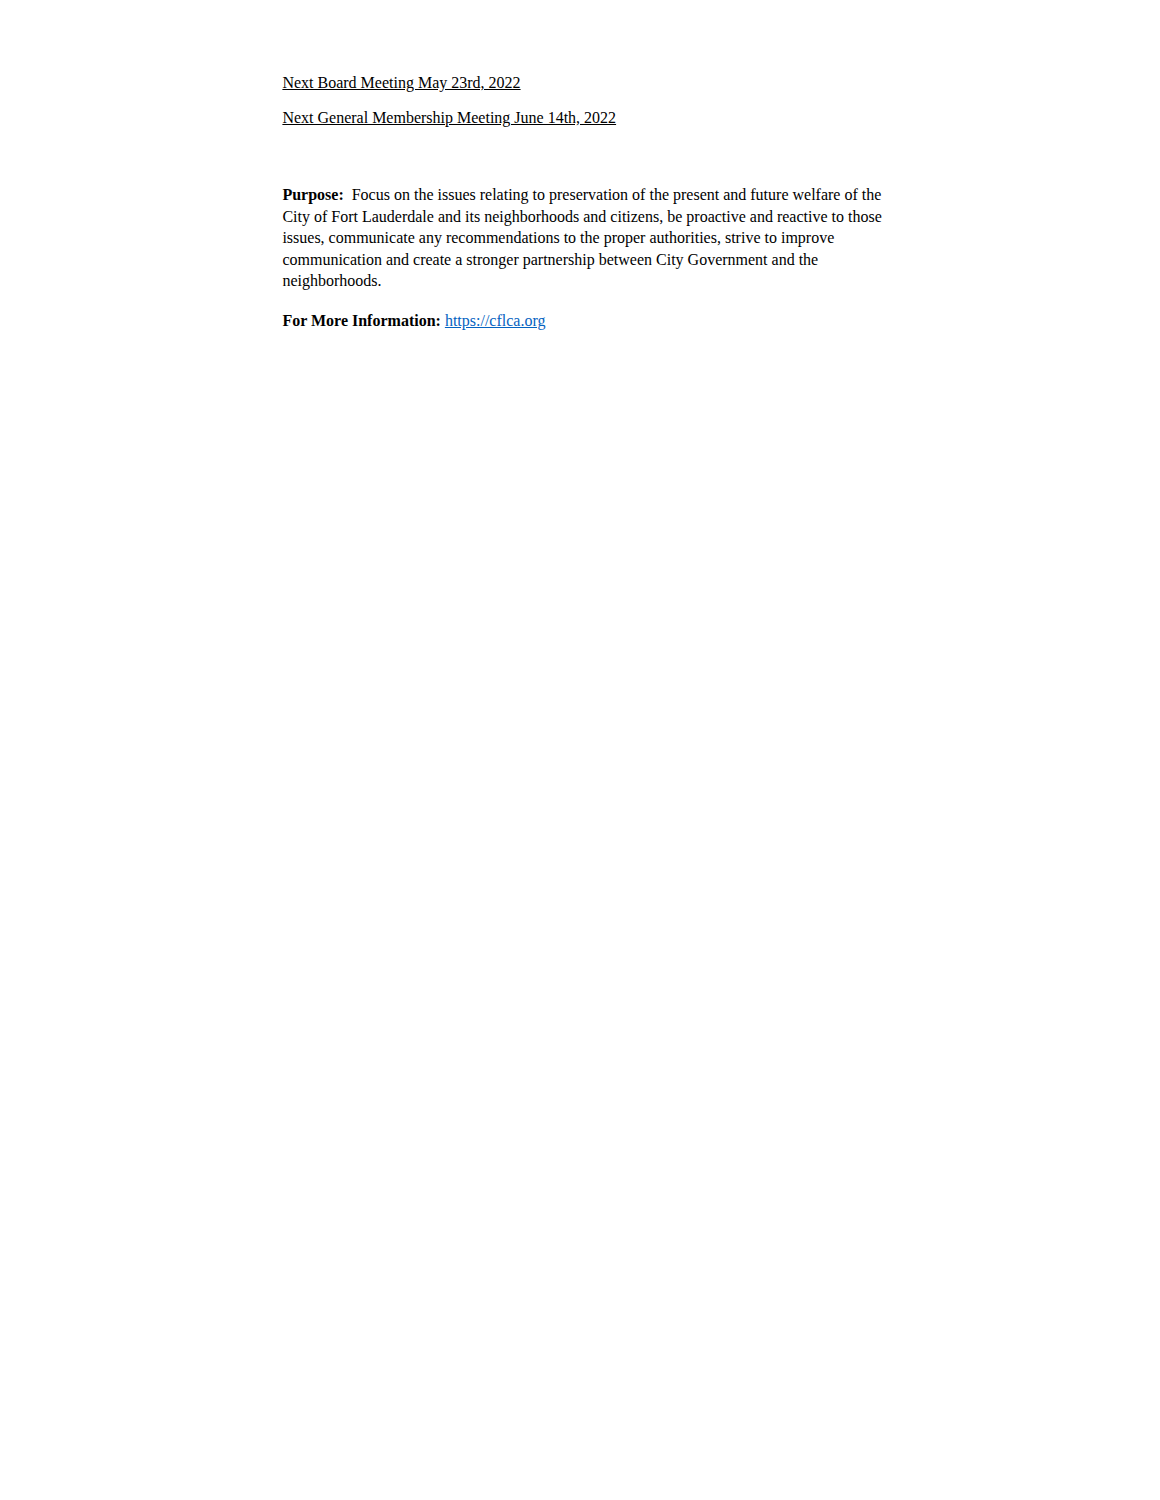Next Board Meeting May 23rd, 2022
Next General Membership Meeting June 14th, 2022
Purpose: Focus on the issues relating to preservation of the present and future welfare of the City of Fort Lauderdale and its neighborhoods and citizens, be proactive and reactive to those issues, communicate any recommendations to the proper authorities, strive to improve communication and create a stronger partnership between City Government and the neighborhoods.
For More Information: https://cflca.org